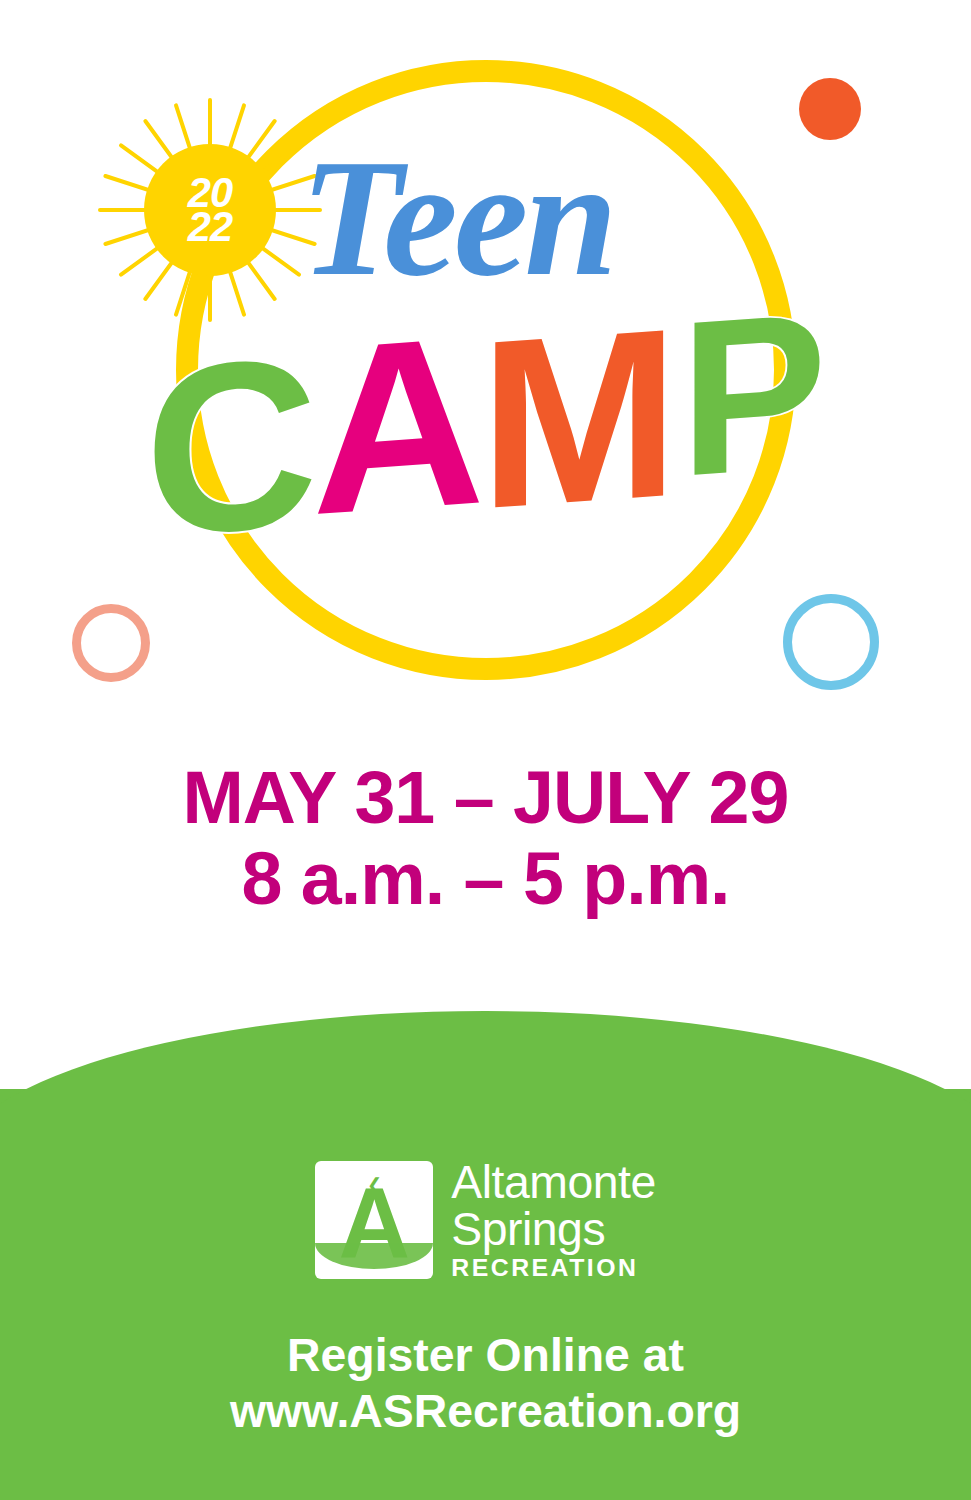20
22
Teen
CAMP
MAY 31 – JULY 29
8 a.m. – 5 p.m.
❮ A
Altamonte
Springs
RECREATION
Register Online at
www.ASRecreation.org